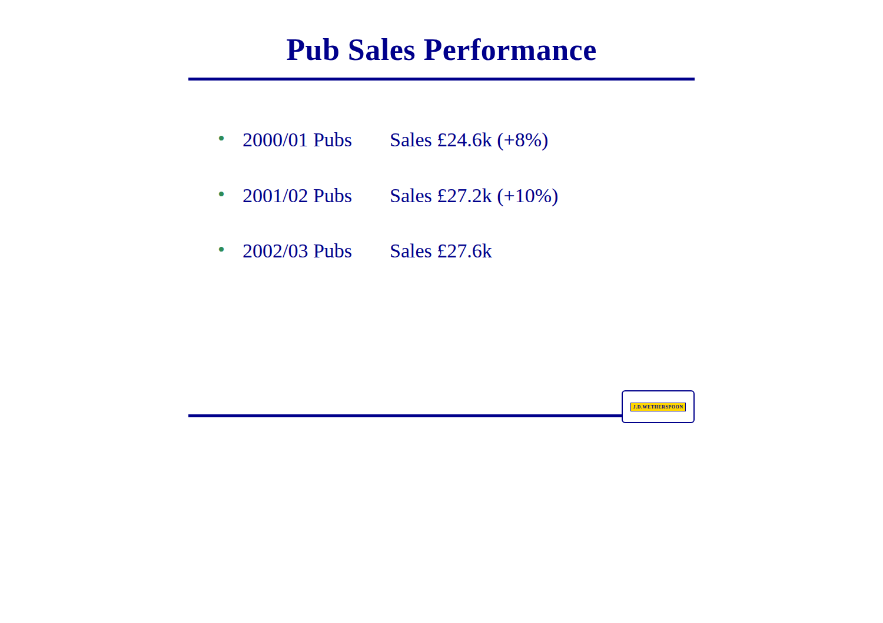Pub Sales Performance
2000/01 Pubs Sales £24.6k (+8%)
2001/02 Pubs Sales £27.2k (+10%)
2002/03 Pubs Sales £27.6k
J.D.WETHERSPOON